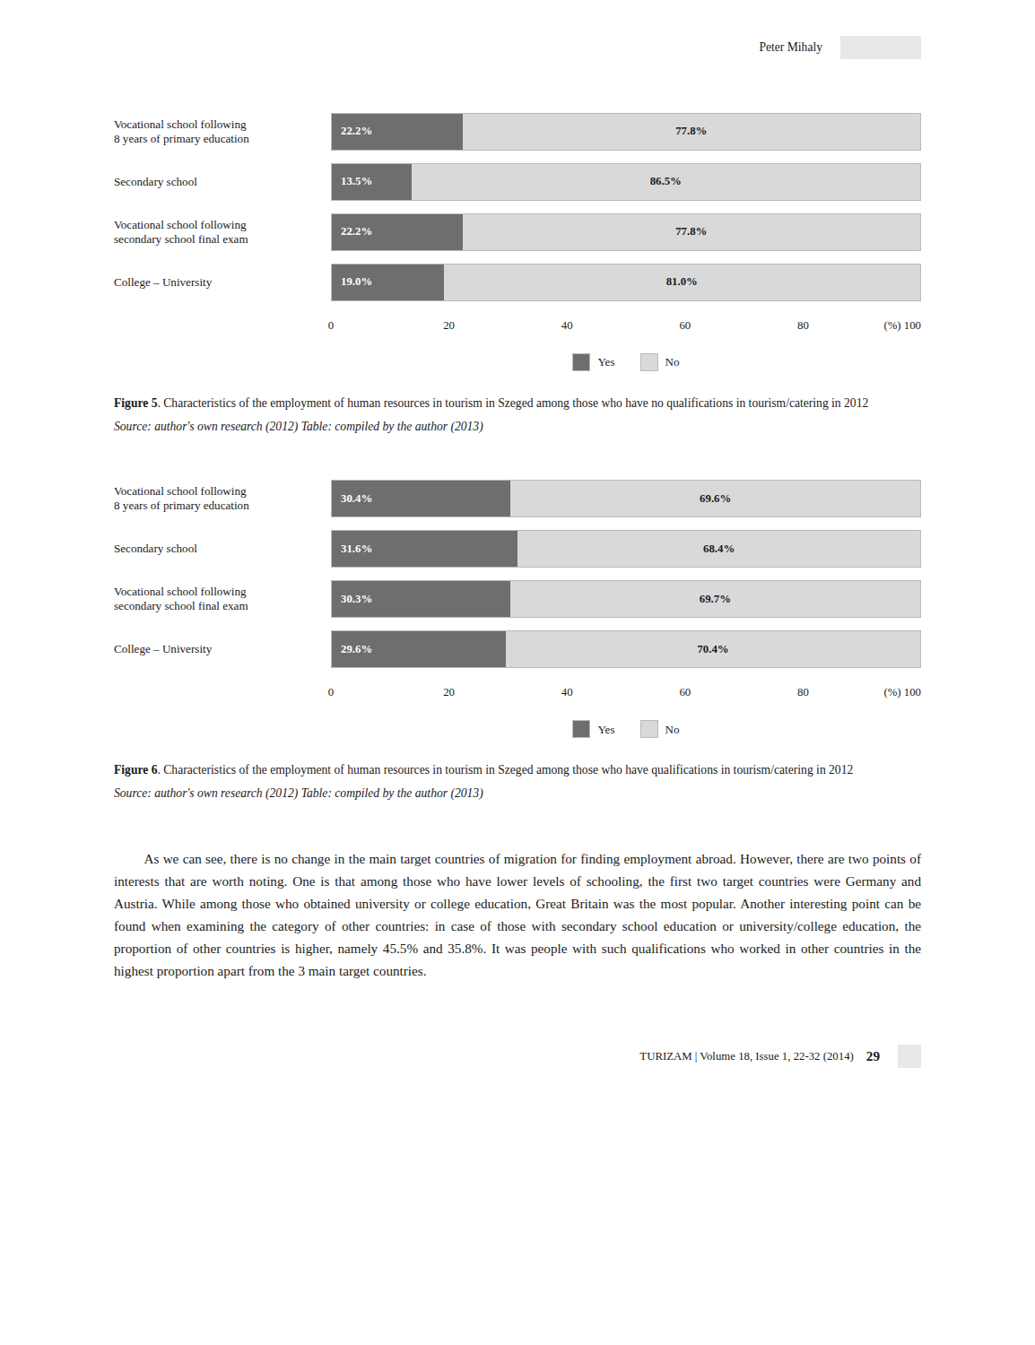Peter Mihaly
Vocational school following
8 years of primary education
22.2%
77.8%
Secondary school
13.5%
86.5%
Vocational school following
secondary school final exam
22.2%
77.8%
College – University
19.0%
81.0%
0 20 40 60 80 (%) 100
Yes No
Figure 5. Characteristics of the employment of human resources in tourism in Szeged among those who have no qualifications in tourism/catering in 2012 Source: author's own research (2012) Table: compiled by the author (2013)
Vocational school following
8 years of primary education
30.4%
69.6%
Secondary school
31.6%
68.4%
Vocational school following
secondary school final exam
30.3%
69.7%
College – University
29.6%
70.4%
0 20 40 60 80 (%) 100
Yes No
Figure 6. Characteristics of the employment of human resources in tourism in Szeged among those who have qualifications in tourism/catering in 2012 Source: author's own research (2012) Table: compiled by the author (2013)
As we can see, there is no change in the main target countries of migration for finding employment abroad. However, there are two points of interests that are worth noting. One is that among those who have lower levels of schooling, the first two target countries were Germany and Austria. While among those who obtained university or college education, Great Britain was the most popular. Another interesting point can be found when examining the category of other countries: in case of those with secondary school education or university/college education, the proportion of other countries is higher, namely 45.5% and 35.8%. It was people with such qualifications who worked in other countries in the highest proportion apart from the 3 main target countries.
TURIZAM | Volume 18, Issue 1, 22-32 (2014) 29